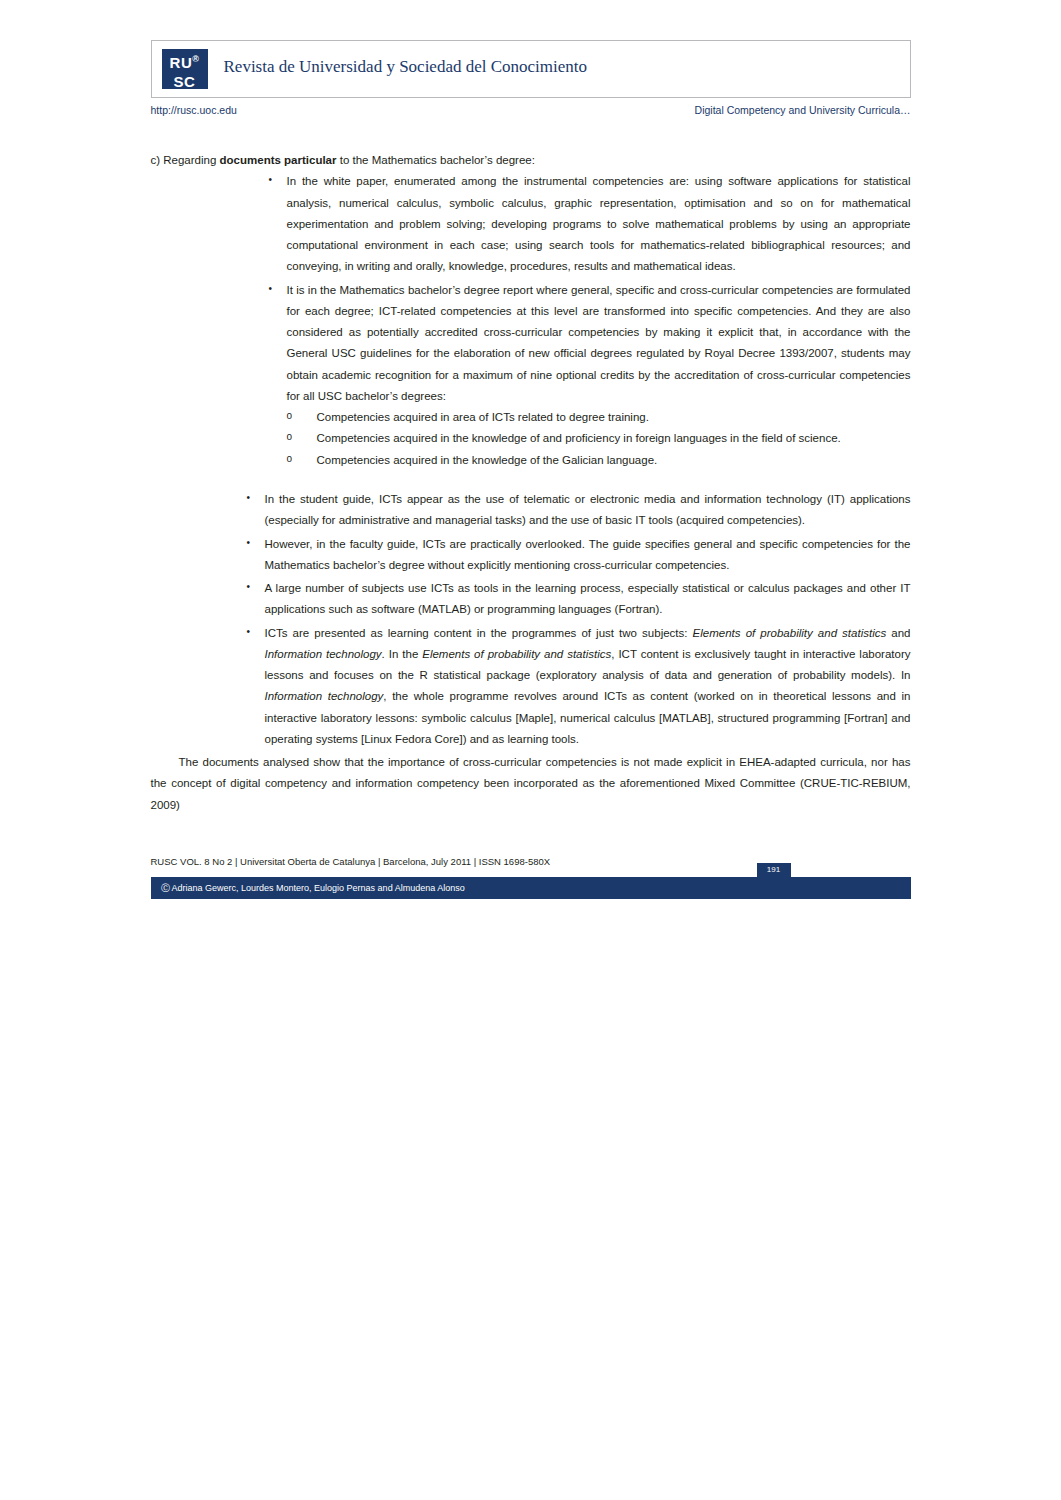RU®
SC
Revista de Universidad y Sociedad del Conocimiento
http://rusc.uoc.edu Digital Competency and University Curricula…
c) Regarding documents particular to the Mathematics bachelor’s degree:
In the white paper, enumerated among the instrumental competencies are: using software applications for statistical analysis, numerical calculus, symbolic calculus, graphic representation, optimisation and so on for mathematical experimentation and problem solving; developing programs to solve mathematical problems by using an appropriate computational environment in each case; using search tools for mathematics-related bibliographical resources; and conveying, in writing and orally, knowledge, procedures, results and mathematical ideas.
It is in the Mathematics bachelor’s degree report where general, specific and cross-curricular competencies are formulated for each degree; ICT-related competencies at this level are transformed into specific competencies. And they are also considered as potentially accredited cross-curricular competencies by making it explicit that, in accordance with the General USC guidelines for the elaboration of new official degrees regulated by Royal Decree 1393/2007, students may obtain academic recognition for a maximum of nine optional credits by the accreditation of cross-curricular competencies for all USC bachelor’s degrees:
Competencies acquired in area of ICTs related to degree training.
Competencies acquired in the knowledge of and proficiency in foreign languages in the field of science.
Competencies acquired in the knowledge of the Galician language.
In the student guide, ICTs appear as the use of telematic or electronic media and information technology (IT) applications (especially for administrative and managerial tasks) and the use of basic IT tools (acquired competencies).
However, in the faculty guide, ICTs are practically overlooked. The guide specifies general and specific competencies for the Mathematics bachelor’s degree without explicitly mentioning cross-curricular competencies.
A large number of subjects use ICTs as tools in the learning process, especially statistical or calculus packages and other IT applications such as software (MATLAB) or programming languages (Fortran).
ICTs are presented as learning content in the programmes of just two subjects: Elements of probability and statistics and Information technology. In the Elements of probability and statistics, ICT content is exclusively taught in interactive laboratory lessons and focuses on the R statistical package (exploratory analysis of data and generation of probability models). In Information technology, the whole programme revolves around ICTs as content (worked on in theoretical lessons and in interactive laboratory lessons: symbolic calculus [Maple], numerical calculus [MATLAB], structured programming [Fortran] and operating systems [Linux Fedora Core]) and as learning tools.
The documents analysed show that the importance of cross-curricular competencies is not made explicit in EHEA-adapted curricula, nor has the concept of digital competency and information competency been incorporated as the aforementioned Mixed Committee (CRUE-TIC-REBIUM, 2009)
RUSC VOL. 8 No 2 | Universitat Oberta de Catalunya | Barcelona, July 2011 | ISSN 1698-580X
191
Ⓒ Adriana Gewerc, Lourdes Montero, Eulogio Pernas and Almudena Alonso